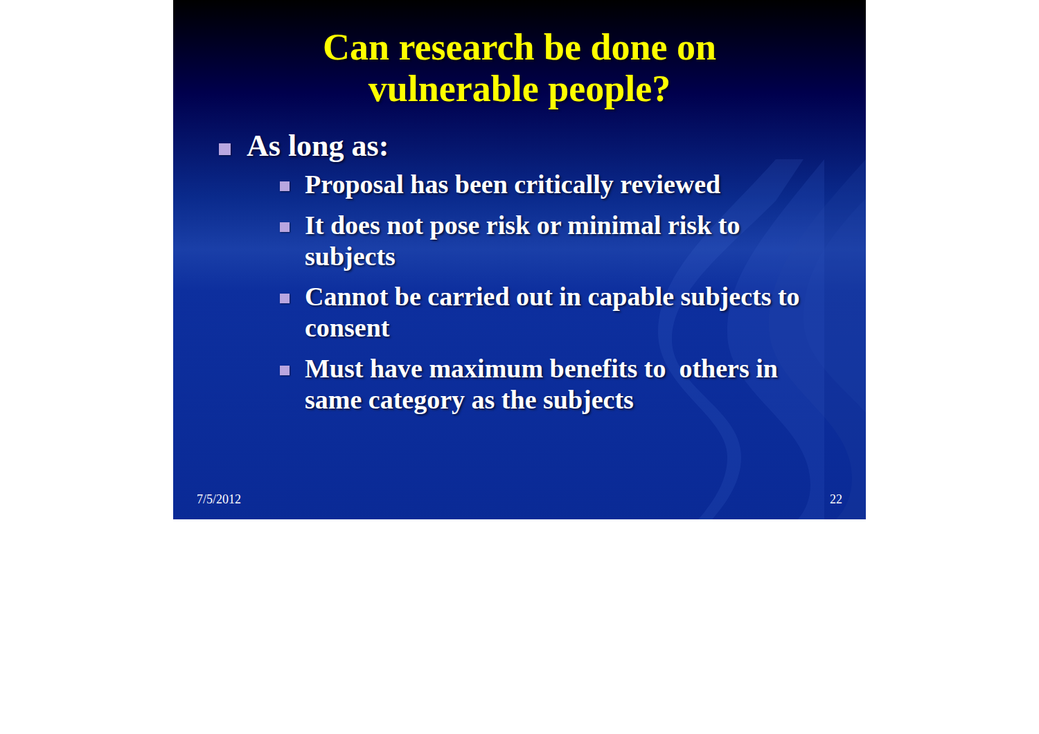Can research be done on
vulnerable people?
As long as:
Proposal has been critically reviewed
It does not pose risk or minimal risk to subjects
Cannot be carried out in capable subjects to consent
Must have maximum benefits to others in same category as the subjects
7/5/2012 22